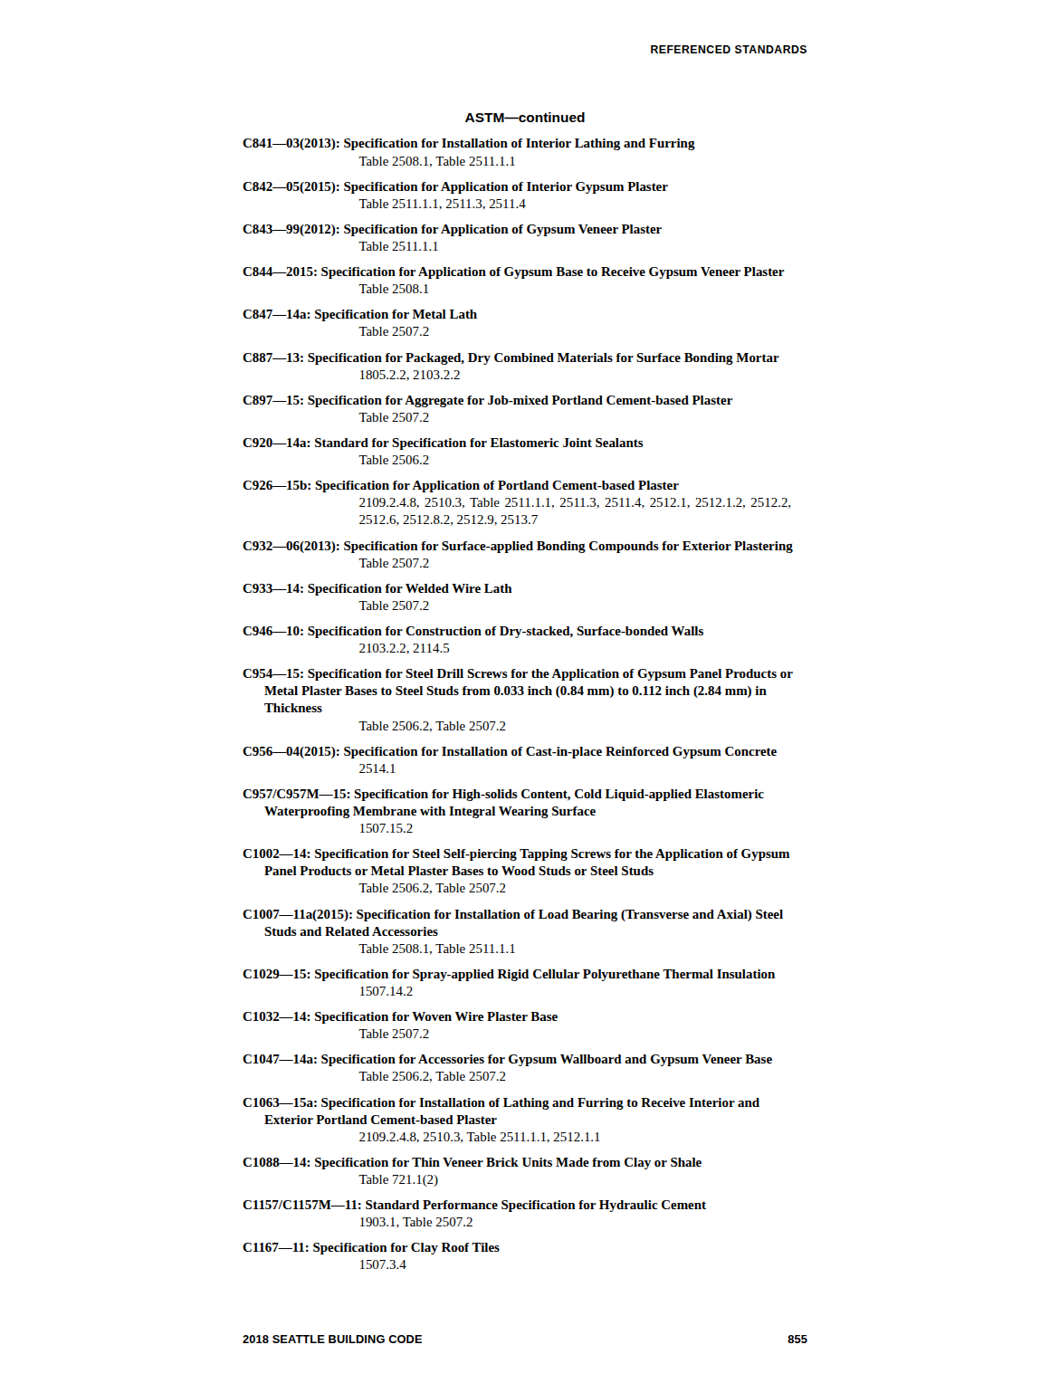REFERENCED STANDARDS
ASTM—continued
C841—03(2013): Specification for Installation of Interior Lathing and Furring
Table 2508.1, Table 2511.1.1
C842—05(2015): Specification for Application of Interior Gypsum Plaster
Table 2511.1.1, 2511.3, 2511.4
C843—99(2012): Specification for Application of Gypsum Veneer Plaster
Table 2511.1.1
C844—2015: Specification for Application of Gypsum Base to Receive Gypsum Veneer Plaster
Table 2508.1
C847—14a: Specification for Metal Lath
Table 2507.2
C887—13: Specification for Packaged, Dry Combined Materials for Surface Bonding Mortar
1805.2.2, 2103.2.2
C897—15: Specification for Aggregate for Job-mixed Portland Cement-based Plaster
Table 2507.2
C920—14a: Standard for Specification for Elastomeric Joint Sealants
Table 2506.2
C926—15b: Specification for Application of Portland Cement-based Plaster
2109.2.4.8, 2510.3, Table 2511.1.1, 2511.3, 2511.4, 2512.1, 2512.1.2, 2512.2, 2512.6, 2512.8.2, 2512.9, 2513.7
C932—06(2013): Specification for Surface-applied Bonding Compounds for Exterior Plastering
Table 2507.2
C933—14: Specification for Welded Wire Lath
Table 2507.2
C946—10: Specification for Construction of Dry-stacked, Surface-bonded Walls
2103.2.2, 2114.5
C954—15: Specification for Steel Drill Screws for the Application of Gypsum Panel Products or Metal Plaster Bases to Steel Studs from 0.033 inch (0.84 mm) to 0.112 inch (2.84 mm) in Thickness
Table 2506.2, Table 2507.2
C956—04(2015): Specification for Installation of Cast-in-place Reinforced Gypsum Concrete
2514.1
C957/C957M—15: Specification for High-solids Content, Cold Liquid-applied Elastomeric Waterproofing Membrane with Integral Wearing Surface
1507.15.2
C1002—14: Specification for Steel Self-piercing Tapping Screws for the Application of Gypsum Panel Products or Metal Plaster Bases to Wood Studs or Steel Studs
Table 2506.2, Table 2507.2
C1007—11a(2015): Specification for Installation of Load Bearing (Transverse and Axial) Steel Studs and Related Accessories
Table 2508.1, Table 2511.1.1
C1029—15: Specification for Spray-applied Rigid Cellular Polyurethane Thermal Insulation
1507.14.2
C1032—14: Specification for Woven Wire Plaster Base
Table 2507.2
C1047—14a: Specification for Accessories for Gypsum Wallboard and Gypsum Veneer Base
Table 2506.2, Table 2507.2
C1063—15a: Specification for Installation of Lathing and Furring to Receive Interior and Exterior Portland Cement-based Plaster
2109.2.4.8, 2510.3, Table 2511.1.1, 2512.1.1
C1088—14: Specification for Thin Veneer Brick Units Made from Clay or Shale
Table 721.1(2)
C1157/C1157M—11: Standard Performance Specification for Hydraulic Cement
1903.1, Table 2507.2
C1167—11: Specification for Clay Roof Tiles
1507.3.4
2018 SEATTLE BUILDING CODE
855